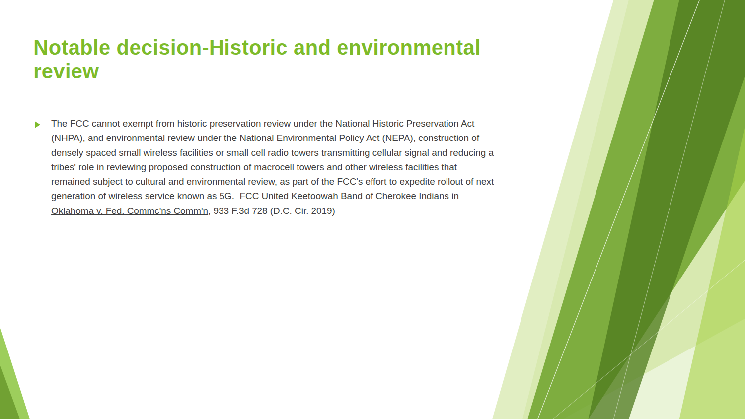Notable decision-Historic and environmental review
The FCC cannot exempt from historic preservation review under the National Historic Preservation Act (NHPA), and environmental review under the National Environmental Policy Act (NEPA), construction of densely spaced small wireless facilities or small cell radio towers transmitting cellular signal and reducing a tribes' role in reviewing proposed construction of macrocell towers and other wireless facilities that remained subject to cultural and environmental review, as part of the FCC's effort to expedite rollout of next generation of wireless service known as 5G. FCC United Keetoowah Band of Cherokee Indians in Oklahoma v. Fed. Commc'ns Comm'n, 933 F.3d 728 (D.C. Cir. 2019)